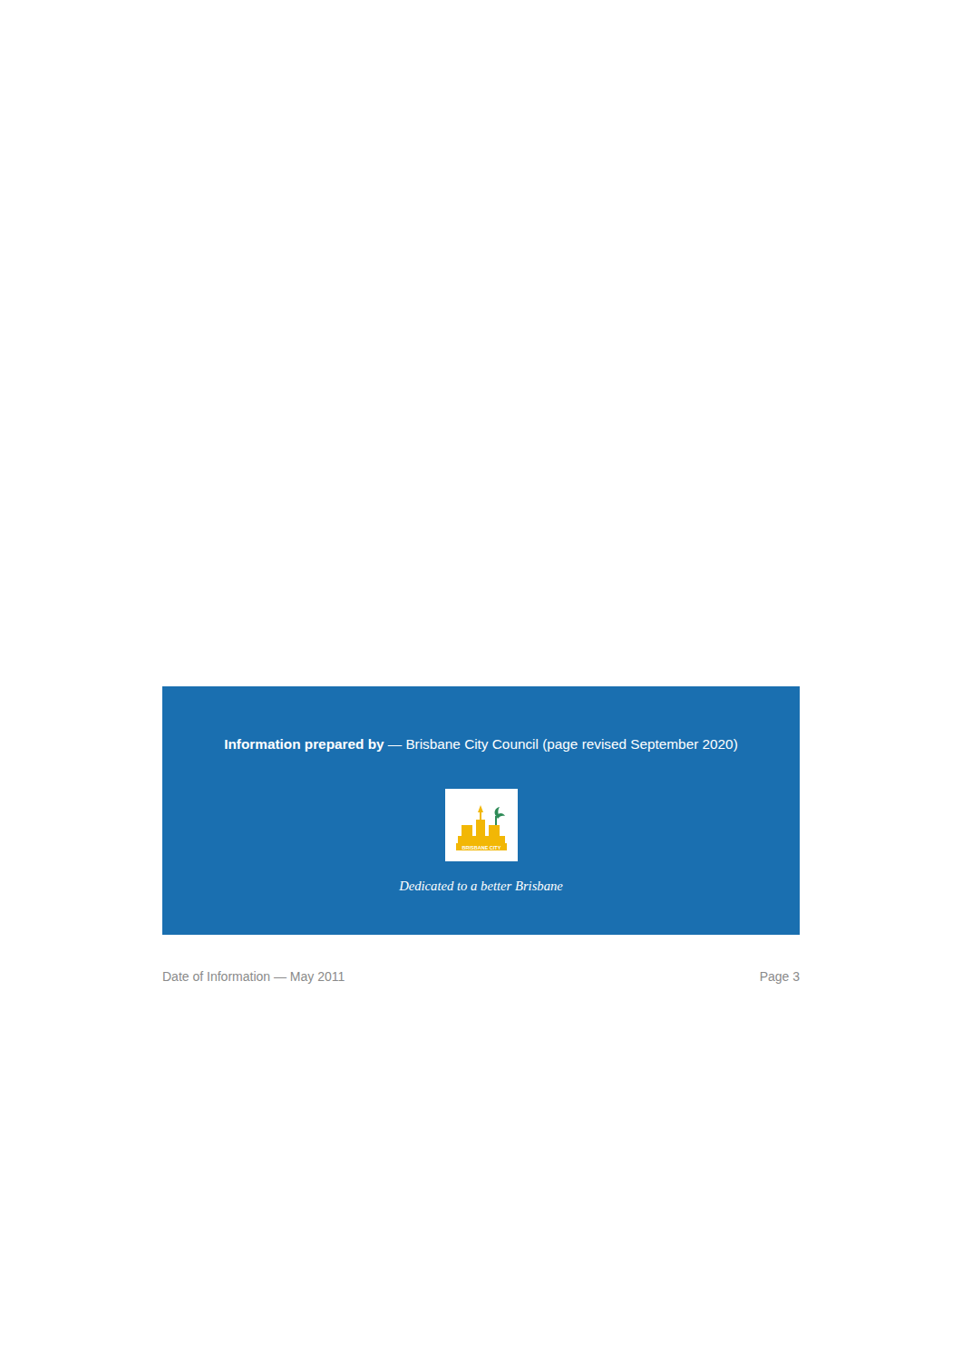Information prepared by — Brisbane City Council (page revised September 2020)
Dedicated to a better Brisbane
Date of Information — May 2011
Page 3